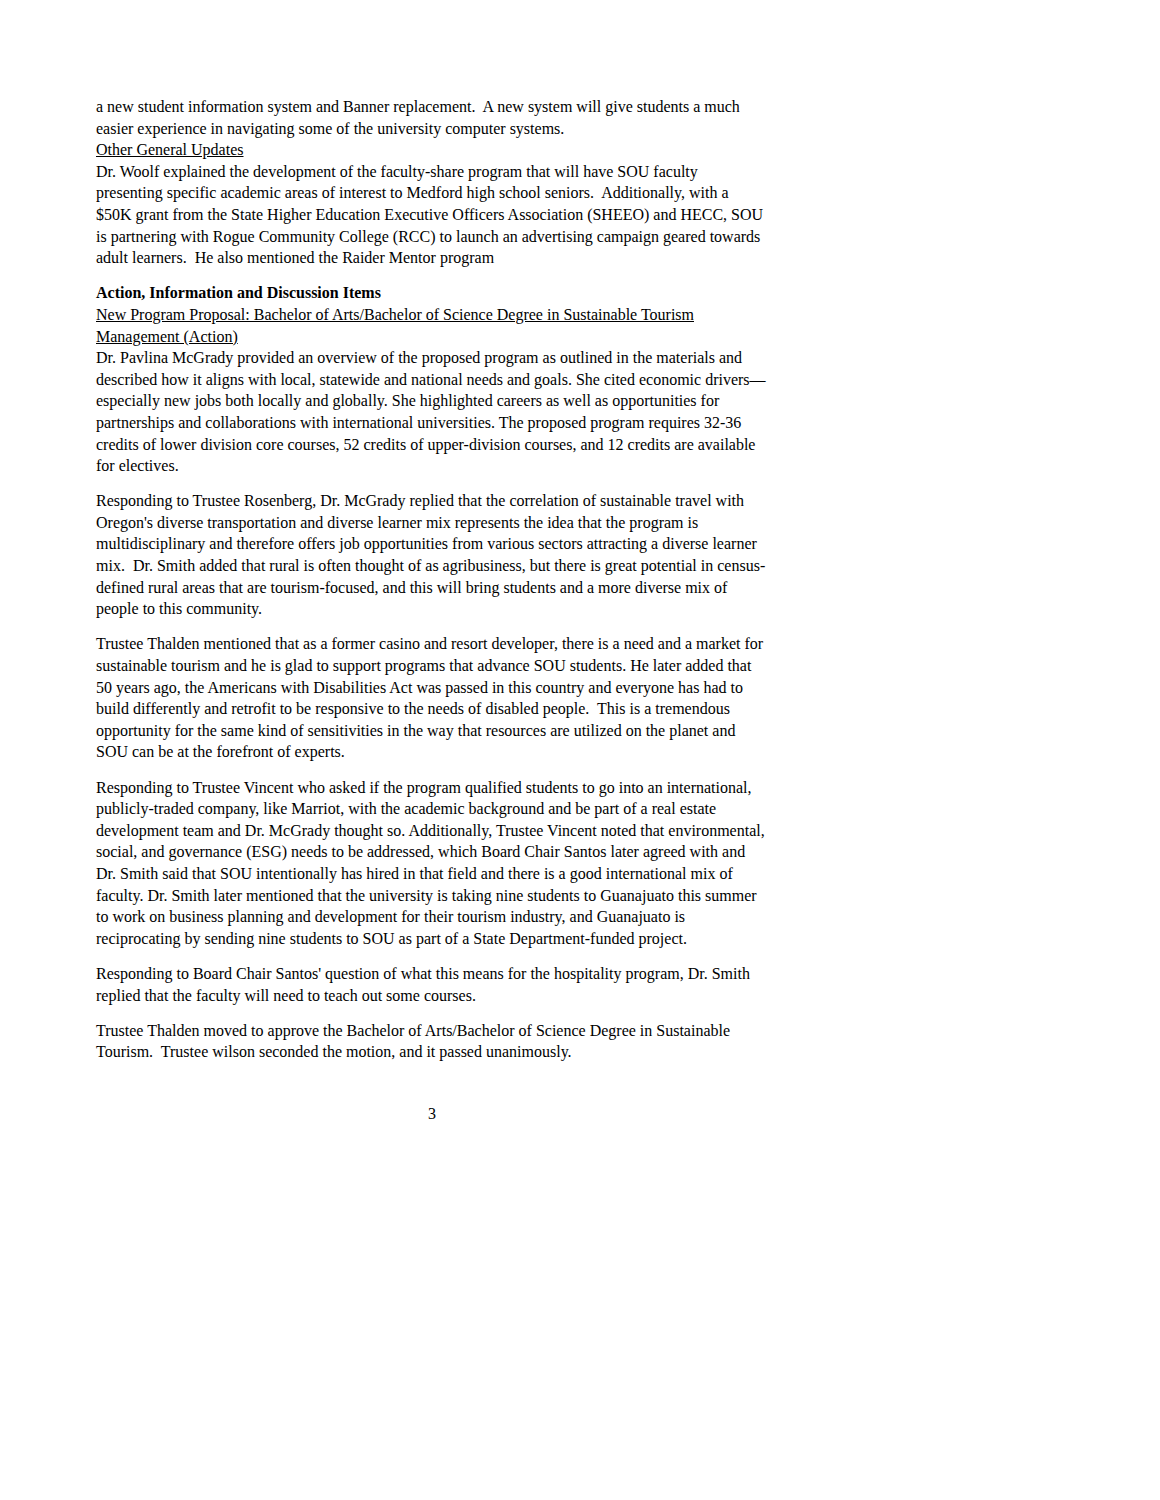a new student information system and Banner replacement. A new system will give students a much easier experience in navigating some of the university computer systems.
Other General Updates
Dr. Woolf explained the development of the faculty-share program that will have SOU faculty presenting specific academic areas of interest to Medford high school seniors. Additionally, with a $50K grant from the State Higher Education Executive Officers Association (SHEEO) and HECC, SOU is partnering with Rogue Community College (RCC) to launch an advertising campaign geared towards adult learners. He also mentioned the Raider Mentor program
Action, Information and Discussion Items
New Program Proposal: Bachelor of Arts/Bachelor of Science Degree in Sustainable Tourism Management (Action)
Dr. Pavlina McGrady provided an overview of the proposed program as outlined in the materials and described how it aligns with local, statewide and national needs and goals. She cited economic drivers—especially new jobs both locally and globally. She highlighted careers as well as opportunities for partnerships and collaborations with international universities. The proposed program requires 32-36 credits of lower division core courses, 52 credits of upper-division courses, and 12 credits are available for electives.
Responding to Trustee Rosenberg, Dr. McGrady replied that the correlation of sustainable travel with Oregon's diverse transportation and diverse learner mix represents the idea that the program is multidisciplinary and therefore offers job opportunities from various sectors attracting a diverse learner mix. Dr. Smith added that rural is often thought of as agribusiness, but there is great potential in census-defined rural areas that are tourism-focused, and this will bring students and a more diverse mix of people to this community.
Trustee Thalden mentioned that as a former casino and resort developer, there is a need and a market for sustainable tourism and he is glad to support programs that advance SOU students. He later added that 50 years ago, the Americans with Disabilities Act was passed in this country and everyone has had to build differently and retrofit to be responsive to the needs of disabled people. This is a tremendous opportunity for the same kind of sensitivities in the way that resources are utilized on the planet and SOU can be at the forefront of experts.
Responding to Trustee Vincent who asked if the program qualified students to go into an international, publicly-traded company, like Marriot, with the academic background and be part of a real estate development team and Dr. McGrady thought so. Additionally, Trustee Vincent noted that environmental, social, and governance (ESG) needs to be addressed, which Board Chair Santos later agreed with and Dr. Smith said that SOU intentionally has hired in that field and there is a good international mix of faculty. Dr. Smith later mentioned that the university is taking nine students to Guanajuato this summer to work on business planning and development for their tourism industry, and Guanajuato is reciprocating by sending nine students to SOU as part of a State Department-funded project.
Responding to Board Chair Santos' question of what this means for the hospitality program, Dr. Smith replied that the faculty will need to teach out some courses.
Trustee Thalden moved to approve the Bachelor of Arts/Bachelor of Science Degree in Sustainable Tourism. Trustee wilson seconded the motion, and it passed unanimously.
3